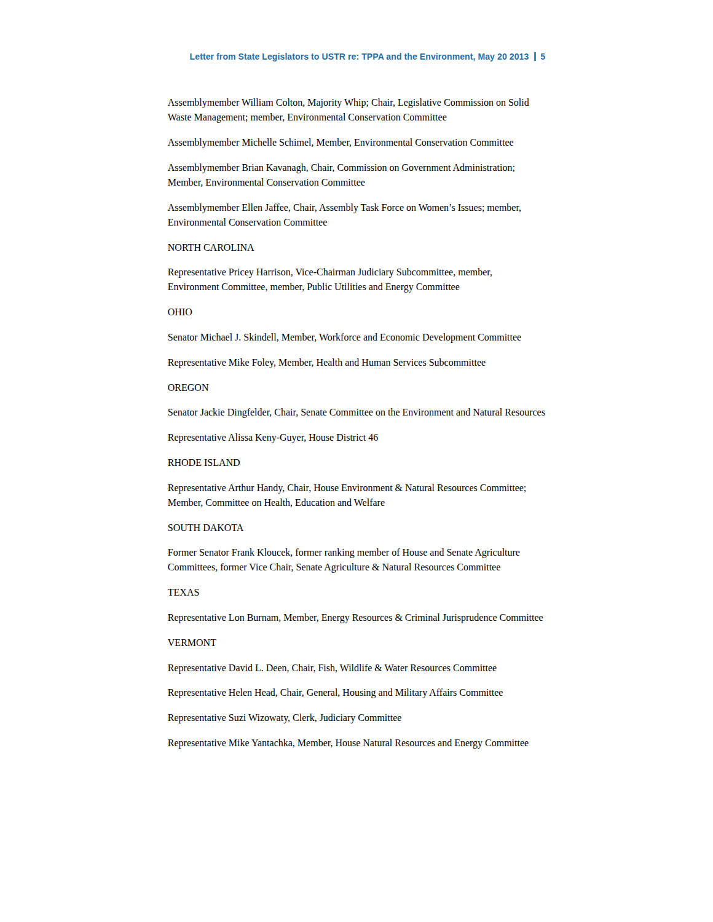Letter from State Legislators to USTR re: TPPA and the Environment, May 20 2013 5
Assemblymember William Colton, Majority Whip; Chair, Legislative Commission on Solid Waste Management; member, Environmental Conservation Committee
Assemblymember Michelle Schimel, Member, Environmental Conservation Committee
Assemblymember Brian Kavanagh, Chair, Commission on Government Administration; Member, Environmental Conservation Committee
Assemblymember Ellen Jaffee, Chair, Assembly Task Force on Women’s Issues; member, Environmental Conservation Committee
NORTH CAROLINA
Representative Pricey Harrison, Vice-Chairman Judiciary Subcommittee, member, Environment Committee, member, Public Utilities and Energy Committee
OHIO
Senator Michael J. Skindell, Member, Workforce and Economic Development Committee
Representative Mike Foley, Member, Health and Human Services Subcommittee
OREGON
Senator Jackie Dingfelder, Chair, Senate Committee on the Environment and Natural Resources
Representative Alissa Keny-Guyer, House District 46
RHODE ISLAND
Representative Arthur Handy, Chair, House Environment & Natural Resources Committee; Member, Committee on Health, Education and Welfare
SOUTH DAKOTA
Former Senator Frank Kloucek, former ranking member of House and Senate Agriculture Committees, former Vice Chair, Senate Agriculture & Natural Resources Committee
TEXAS
Representative Lon Burnam, Member, Energy Resources & Criminal Jurisprudence Committee
VERMONT
Representative David L. Deen, Chair, Fish, Wildlife & Water Resources Committee
Representative Helen Head, Chair, General, Housing and Military Affairs Committee
Representative Suzi Wizowaty, Clerk, Judiciary Committee
Representative Mike Yantachka, Member, House Natural Resources and Energy Committee